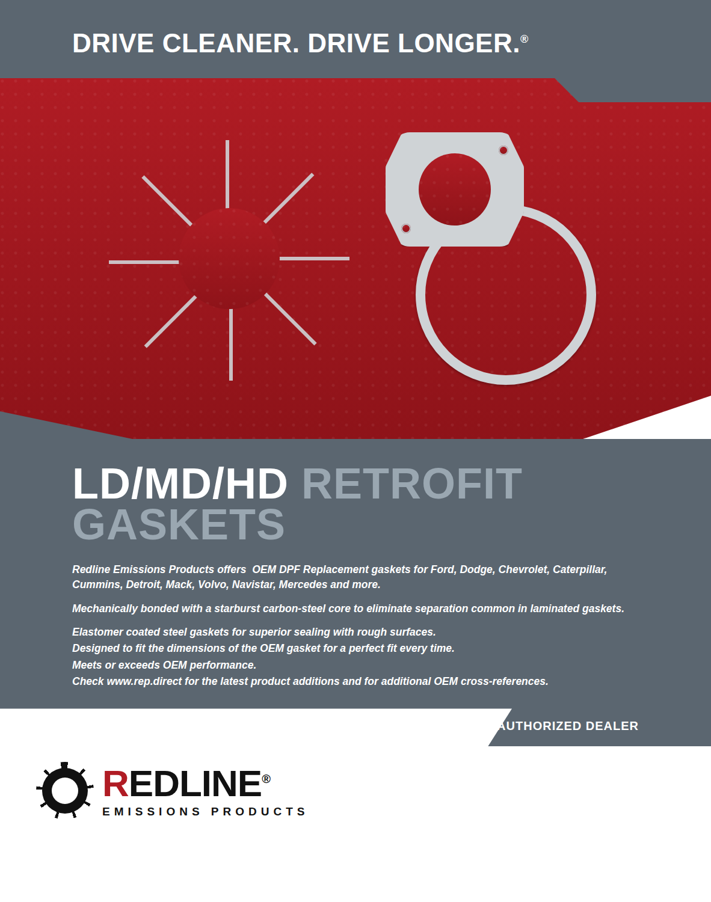Drive Cleaner. Drive Longer.®
LD/MD/HD Retrofit Gaskets
Redline Emissions Products offers OEM DPF Replacement gaskets for Ford, Dodge, Chevrolet, Caterpillar, Cummins, Detroit, Mack, Volvo, Navistar, Mercedes and more.
Mechanically bonded with a starburst carbon-steel core to eliminate separation common in laminated gaskets.
Elastomer coated steel gaskets for superior sealing with rough surfaces.
Designed to fit the dimensions of the OEM gasket for a perfect fit every time.
Meets or exceeds OEM performance.
Check www.rep.direct for the latest product additions and for additional OEM cross-references.
Authorized Dealer
REDLINE®
EMISSIONS PRODUCTS